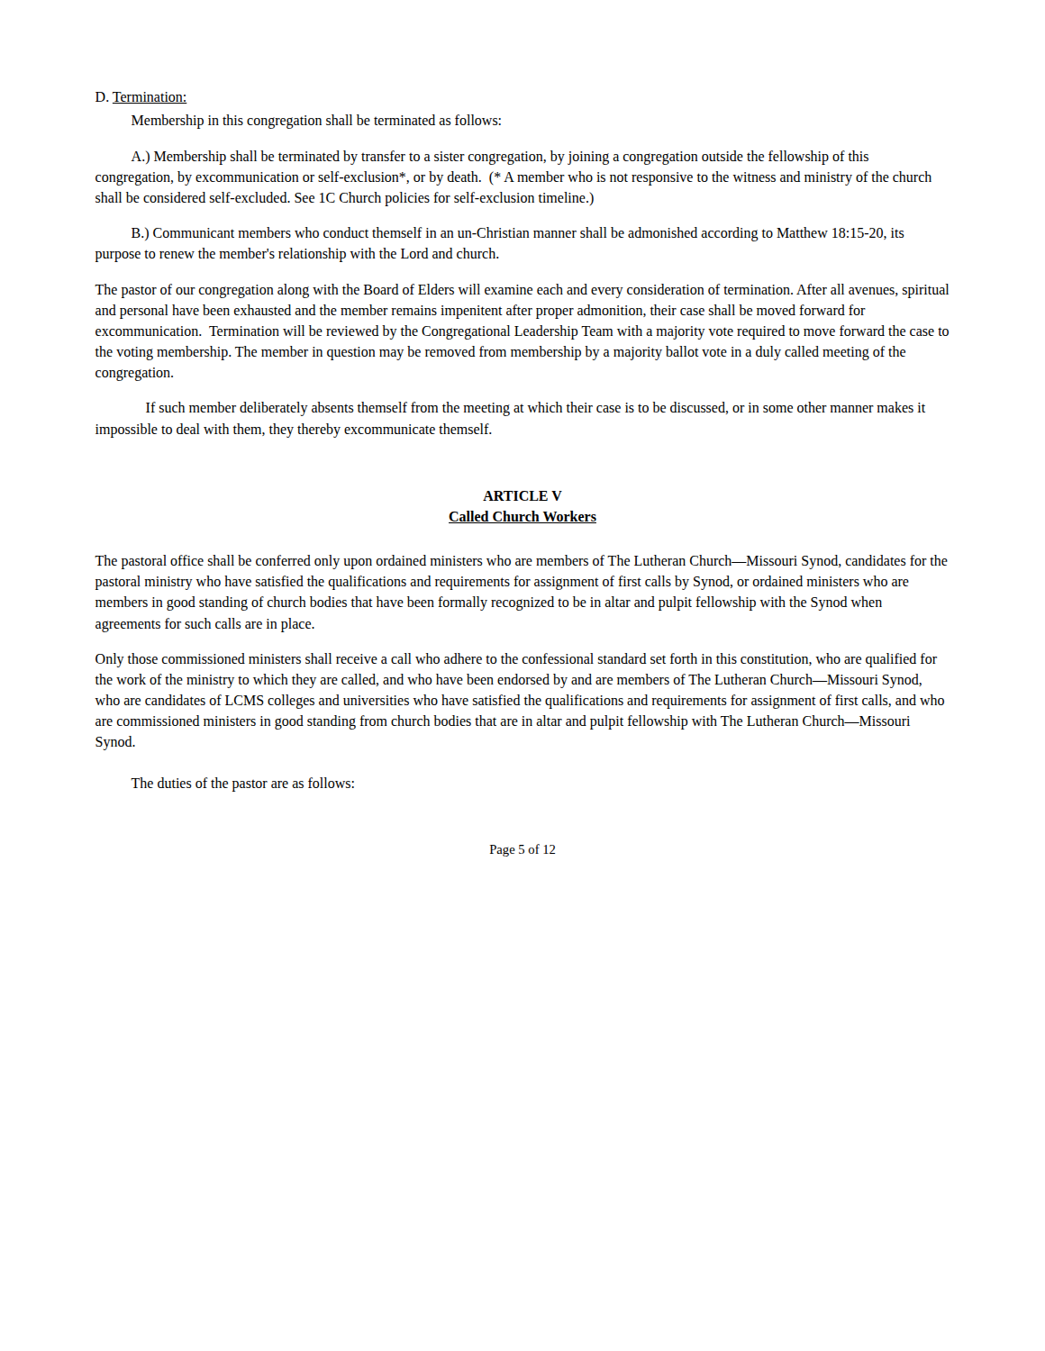D. Termination:
Membership in this congregation shall be terminated as follows:
A.) Membership shall be terminated by transfer to a sister congregation, by joining a congregation outside the fellowship of this congregation, by excommunication or self-exclusion*, or by death. (* A member who is not responsive to the witness and ministry of the church shall be considered self-excluded. See 1C Church policies for self-exclusion timeline.)
B.) Communicant members who conduct themself in an un-Christian manner shall be admonished according to Matthew 18:15-20, its purpose to renew the member's relationship with the Lord and church.
The pastor of our congregation along with the Board of Elders will examine each and every consideration of termination. After all avenues, spiritual and personal have been exhausted and the member remains impenitent after proper admonition, their case shall be moved forward for excommunication. Termination will be reviewed by the Congregational Leadership Team with a majority vote required to move forward the case to the voting membership. The member in question may be removed from membership by a majority ballot vote in a duly called meeting of the congregation.
If such member deliberately absents themself from the meeting at which their case is to be discussed, or in some other manner makes it impossible to deal with them, they thereby excommunicate themself.
ARTICLE VCalled Church Workers
The pastoral office shall be conferred only upon ordained ministers who are members of The Lutheran Church—Missouri Synod, candidates for the pastoral ministry who have satisfied the qualifications and requirements for assignment of first calls by Synod, or ordained ministers who are members in good standing of church bodies that have been formally recognized to be in altar and pulpit fellowship with the Synod when agreements for such calls are in place.
Only those commissioned ministers shall receive a call who adhere to the confessional standard set forth in this constitution, who are qualified for the work of the ministry to which they are called, and who have been endorsed by and are members of The Lutheran Church—Missouri Synod, who are candidates of LCMS colleges and universities who have satisfied the qualifications and requirements for assignment of first calls, and who are commissioned ministers in good standing from church bodies that are in altar and pulpit fellowship with The Lutheran Church—Missouri Synod.
The duties of the pastor are as follows:
Page 5 of 12